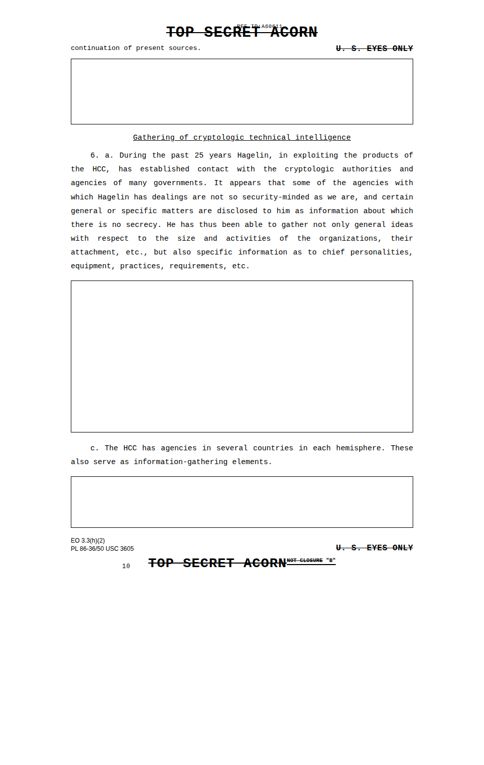REF ID:A60611
TOP SECRET ACORN
continuation of present sources.
U. S. EYES ONLY
Gathering of cryptologic technical intelligence
6. a. During the past 25 years Hagelin, in exploiting the products of the HCC, has established contact with the cryptologic authorities and agencies of many governments. It appears that some of the agencies with which Hagelin has dealings are not so security-minded as we are, and certain general or specific matters are disclosed to him as information about which there is no secrecy. He has thus been able to gather not only general ideas with respect to the size and activities of the organizations, their attachment, etc., but also specific information as to chief personalities, equipment, practices, requirements, etc.
c. The HCC has agencies in several countries in each hemisphere. These also serve as information-gathering elements.
EO 3.3(h)(2)
PL 86-36/50 USC 3605
U. S. EYES ONLY
10 TOP SECRET ACORNNOT CLOSURE "B"